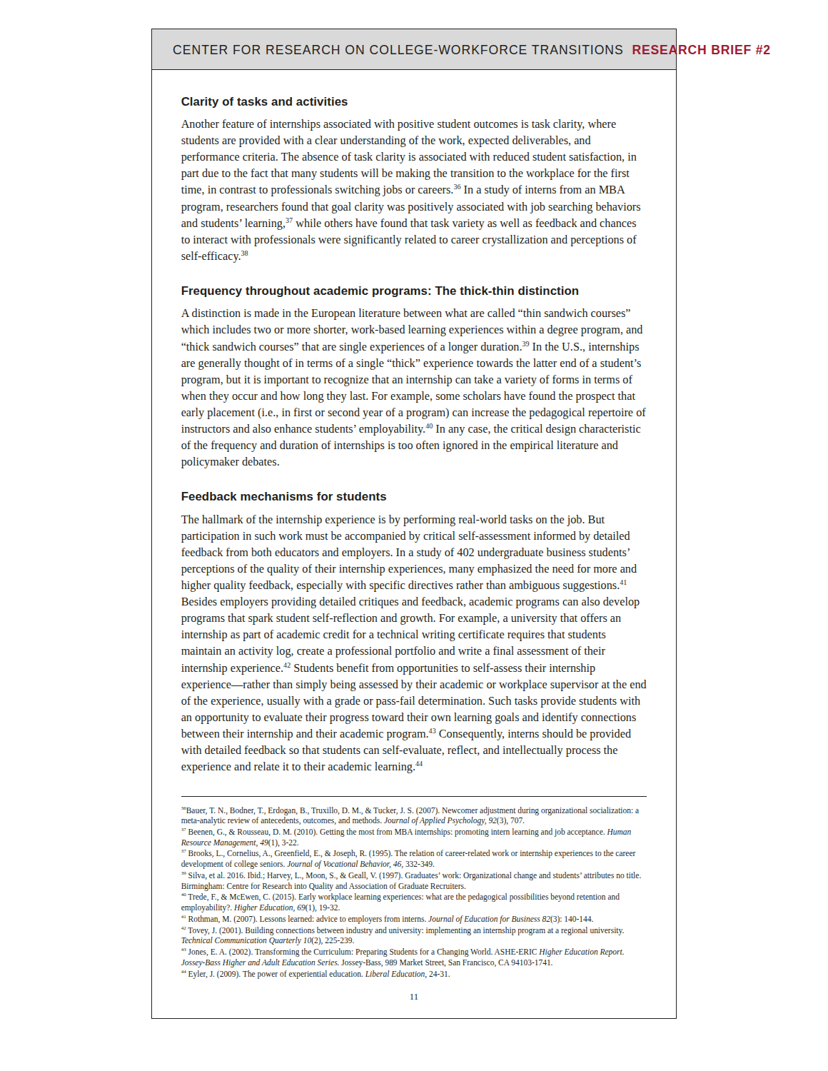CENTER FOR RESEARCH ON COLLEGE-WORKFORCE TRANSITIONS RESEARCH BRIEF #2
Clarity of tasks and activities
Another feature of internships associated with positive student outcomes is task clarity, where students are provided with a clear understanding of the work, expected deliverables, and performance criteria. The absence of task clarity is associated with reduced student satisfaction, in part due to the fact that many students will be making the transition to the workplace for the first time, in contrast to professionals switching jobs or careers.36 In a study of interns from an MBA program, researchers found that goal clarity was positively associated with job searching behaviors and students’ learning,37 while others have found that task variety as well as feedback and chances to interact with professionals were significantly related to career crystallization and perceptions of self-efficacy.38
Frequency throughout academic programs: The thick-thin distinction
A distinction is made in the European literature between what are called “thin sandwich courses” which includes two or more shorter, work-based learning experiences within a degree program, and “thick sandwich courses” that are single experiences of a longer duration.39 In the U.S., internships are generally thought of in terms of a single “thick” experience towards the latter end of a student’s program, but it is important to recognize that an internship can take a variety of forms in terms of when they occur and how long they last. For example, some scholars have found the prospect that early placement (i.e., in first or second year of a program) can increase the pedagogical repertoire of instructors and also enhance students’ employability.40 In any case, the critical design characteristic of the frequency and duration of internships is too often ignored in the empirical literature and policymaker debates.
Feedback mechanisms for students
The hallmark of the internship experience is by performing real-world tasks on the job. But participation in such work must be accompanied by critical self-assessment informed by detailed feedback from both educators and employers. In a study of 402 undergraduate business students’ perceptions of the quality of their internship experiences, many emphasized the need for more and higher quality feedback, especially with specific directives rather than ambiguous suggestions.41 Besides employers providing detailed critiques and feedback, academic programs can also develop programs that spark student self-reflection and growth. For example, a university that offers an internship as part of academic credit for a technical writing certificate requires that students maintain an activity log, create a professional portfolio and write a final assessment of their internship experience.42 Students benefit from opportunities to self-assess their internship experience—rather than simply being assessed by their academic or workplace supervisor at the end of the experience, usually with a grade or pass-fail determination. Such tasks provide students with an opportunity to evaluate their progress toward their own learning goals and identify connections between their internship and their academic program.43 Consequently, interns should be provided with detailed feedback so that students can self-evaluate, reflect, and intellectually process the experience and relate it to their academic learning.44
36Bauer, T. N., Bodner, T., Erdogan, B., Truxillo, D. M., & Tucker, J. S. (2007). Newcomer adjustment during organizational socialization: a meta-analytic review of antecedents, outcomes, and methods. Journal of Applied Psychology, 92(3), 707.
37 Beenen, G., & Rousseau, D. M. (2010). Getting the most from MBA internships: promoting intern learning and job acceptance. Human Resource Management, 49(1), 3-22.
37 Brooks, L., Cornelius, A., Greenfield, E., & Joseph, R. (1995). The relation of career-related work or internship experiences to the career development of college seniors. Journal of Vocational Behavior, 46, 332-349.
39 Silva, et al. 2016. Ibid.; Harvey, L., Moon, S., & Geall, V. (1997). Graduates’ work: Organizational change and students’ attributes no title. Birmingham: Centre for Research into Quality and Association of Graduate Recruiters.
40 Trede, F., & McEwen, C. (2015). Early workplace learning experiences: what are the pedagogical possibilities beyond retention and employability?. Higher Education, 69(1), 19-32.
41 Rothman, M. (2007). Lessons learned: advice to employers from interns. Journal of Education for Business 82(3): 140-144.
42 Tovey, J. (2001). Building connections between industry and university: implementing an internship program at a regional university. Technical Communication Quarterly 10(2), 225-239.
43 Jones, E. A. (2002). Transforming the Curriculum: Preparing Students for a Changing World. ASHE-ERIC Higher Education Report. Jossey-Bass Higher and Adult Education Series. Jossey-Bass, 989 Market Street, San Francisco, CA 94103-1741.
44 Eyler, J. (2009). The power of experiential education. Liberal Education, 24-31.
11